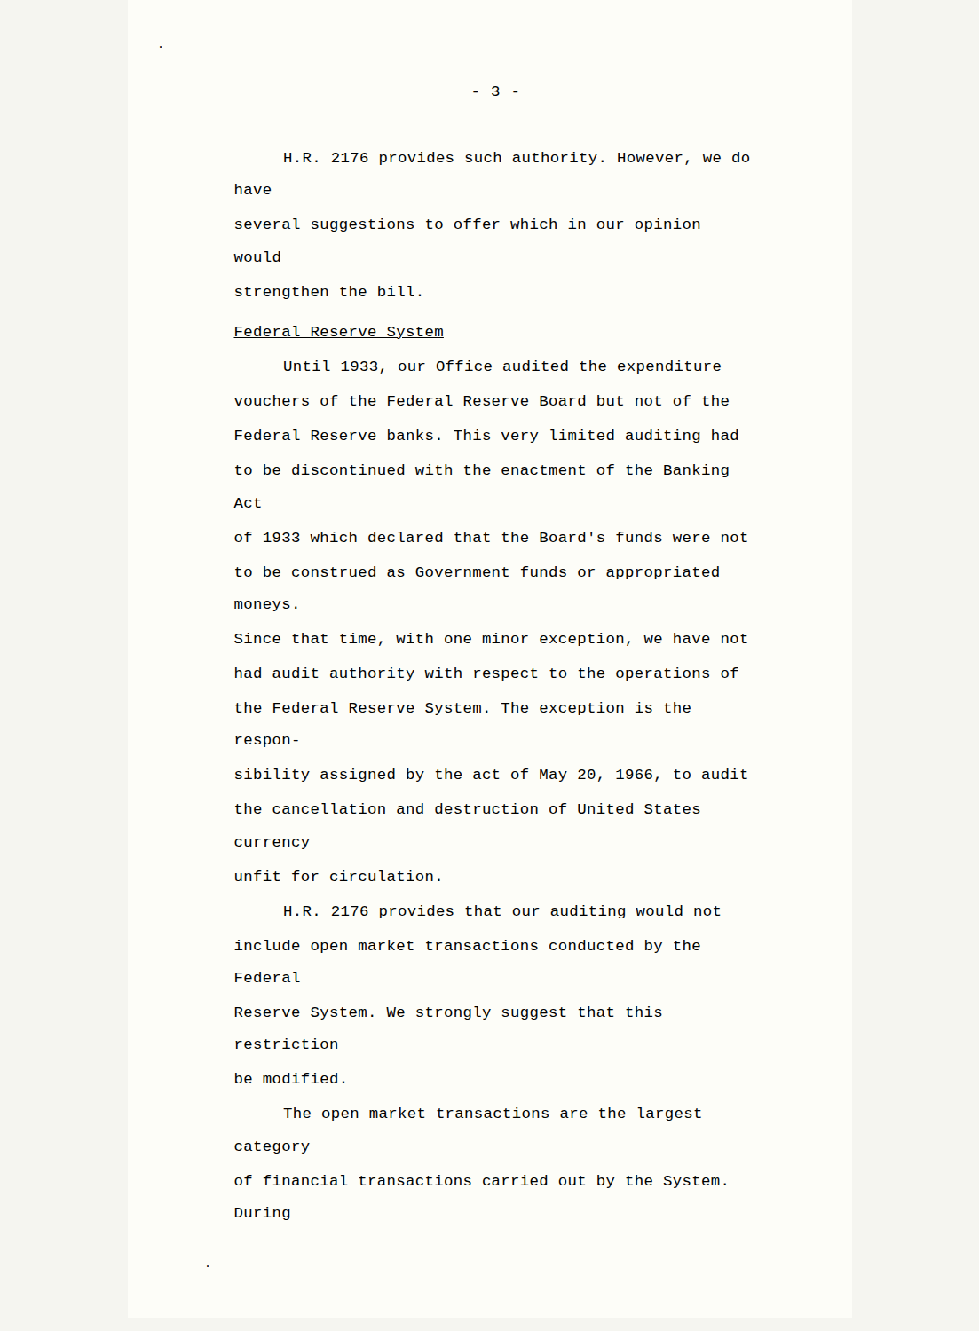.
- 3 -
H.R. 2176 provides such authority. However, we do have
several suggestions to offer which in our opinion would
strengthen the bill.
Federal Reserve System
Until 1933, our Office audited the expenditure
vouchers of the Federal Reserve Board but not of the
Federal Reserve banks. This very limited auditing had
to be discontinued with the enactment of the Banking Act
of 1933 which declared that the Board's funds were not
to be construed as Government funds or appropriated moneys.
Since that time, with one minor exception, we have not
had audit authority with respect to the operations of
the Federal Reserve System. The exception is the respon-
sibility assigned by the act of May 20, 1966, to audit
the cancellation and destruction of United States currency
unfit for circulation.
H.R. 2176 provides that our auditing would not
include open market transactions conducted by the Federal
Reserve System. We strongly suggest that this restriction
be modified.
The open market transactions are the largest category
of financial transactions carried out by the System. During
.